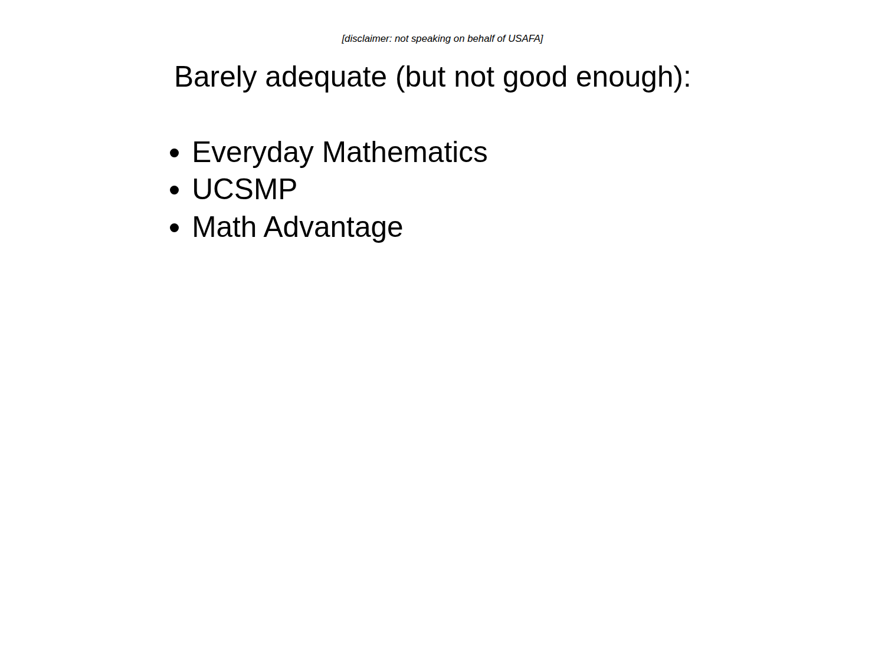[disclaimer: not speaking on behalf of USAFA]
Barely adequate (but not good enough):
Everyday Mathematics
UCSMP
Math Advantage